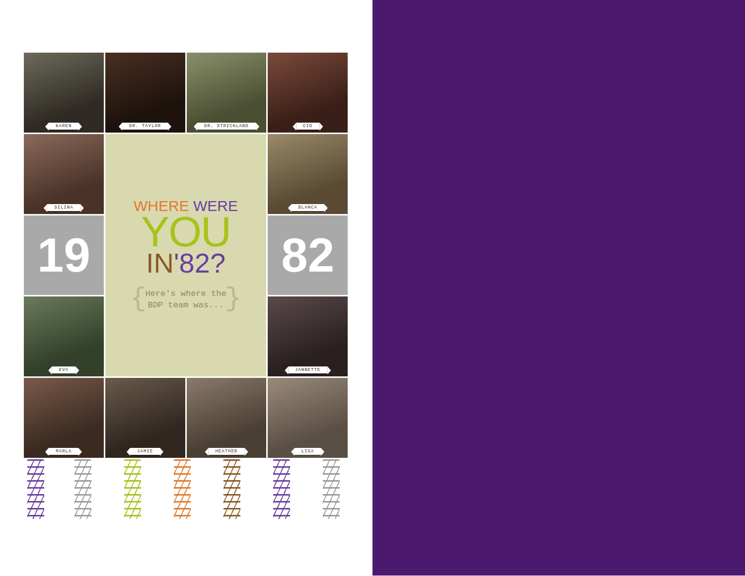KAREN
DR. TAYLOR
DR. STRICKLAND
CID
SILINA
Where Were
You
In'82?
{ Here's where the
BDP team was... }
BLANCA
19
82
EVA
JANNETTE
MARLA
JAMIE
HEATHER
LISA